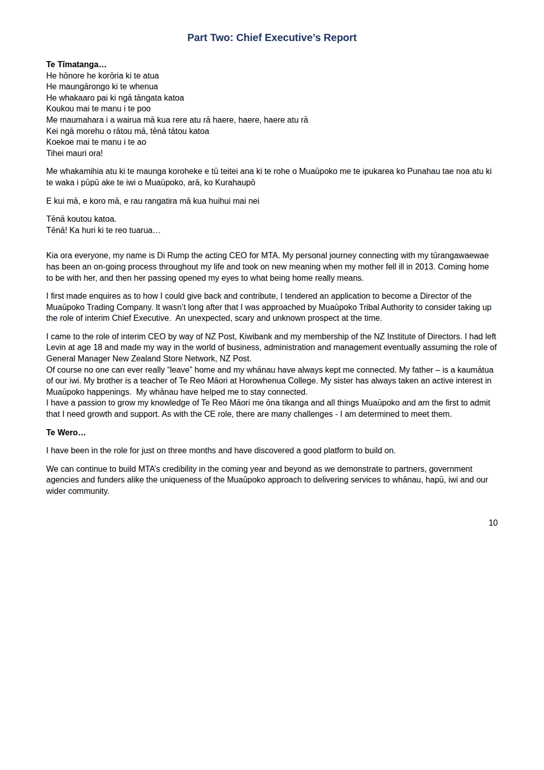Part Two: Chief Executive’s Report
Te Tīmatanga…
He hōnore he korōria ki te atua
He maungārongo ki te whenua
He whakaaro pai ki ngā tāngata katoa
Koukou mai te manu i te poo
Me maumahara i a wairua mā kua rere atu rā haere, haere, haere atu rā
Kei ngā morehu o rātou mā, tēnā tātou katoa
Koekoe mai te manu i te ao
Tihei mauri ora!
Me whakamihia atu ki te maunga koroheke e tū teitei ana ki te rohe o Muaūpoko me te ipukarea ko Punahau tae noa atu ki te waka i pūpū ake te iwi o Muaūpoko, arā, ko Kurahaupō
E kui mā, e koro mā, e rau rangatira mā kua huihui mai nei
Tēnā koutou katoa.
Tēnā! Ka huri ki te reo tuarua…
Kia ora everyone, my name is Di Rump the acting CEO for MTA. My personal journey connecting with my tūrangawaewae has been an on-going process throughout my life and took on new meaning when my mother fell ill in 2013. Coming home to be with her, and then her passing opened my eyes to what being home really means.
I first made enquires as to how I could give back and contribute, I tendered an application to become a Director of the Muaūpoko Trading Company. It wasn’t long after that I was approached by Muaūpoko Tribal Authority to consider taking up the role of interim Chief Executive. An unexpected, scary and unknown prospect at the time.
I came to the role of interim CEO by way of NZ Post, Kiwibank and my membership of the NZ Institute of Directors. I had left Levin at age 18 and made my way in the world of business, administration and management eventually assuming the role of General Manager New Zealand Store Network, NZ Post.
Of course no one can ever really “leave” home and my whānau have always kept me connected. My father – is a kaumātua of our iwi. My brother is a teacher of Te Reo Māori at Horowhenua College. My sister has always taken an active interest in Muaūpoko happenings. My whānau have helped me to stay connected.
I have a passion to grow my knowledge of Te Reo Māori me ōna tikanga and all things Muaūpoko and am the first to admit that I need growth and support. As with the CE role, there are many challenges - I am determined to meet them.
Te Wero…
I have been in the role for just on three months and have discovered a good platform to build on.
We can continue to build MTA’s credibility in the coming year and beyond as we demonstrate to partners, government agencies and funders alike the uniqueness of the Muaūpoko approach to delivering services to whānau, hapū, iwi and our wider community.
10